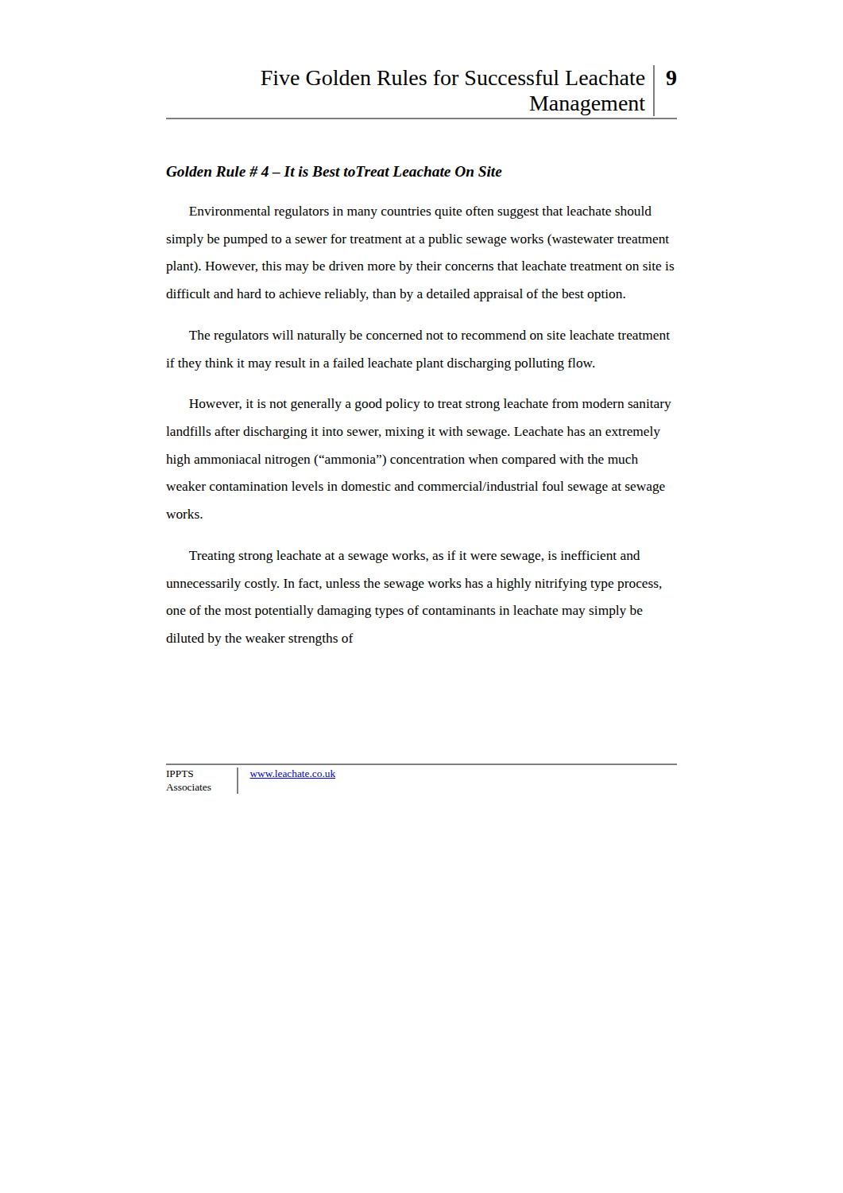Five Golden Rules for Successful Leachate
Management
9
Golden Rule # 4 – It is Best toTreat Leachate On Site
Environmental regulators in many countries quite often suggest that leachate should simply be pumped to a sewer for treatment at a public sewage works (wastewater treatment plant). However, this may be driven more by their concerns that leachate treatment on site is difficult and hard to achieve reliably, than by a detailed appraisal of the best option.
The regulators will naturally be concerned not to recommend on site leachate treatment if they think it may result in a failed leachate plant discharging polluting flow.
However, it is not generally a good policy to treat strong leachate from modern sanitary landfills after discharging it into sewer, mixing it with sewage. Leachate has an extremely high ammoniacal nitrogen (“ammonia”) concentration when compared with the much weaker contamination levels in domestic and commercial/industrial foul sewage at sewage works.
Treating strong leachate at a sewage works, as if it were sewage, is inefficient and unnecessarily costly. In fact, unless the sewage works has a highly nitrifying type process, one of the most potentially damaging types of contaminants in leachate may simply be diluted by the weaker strengths of
IPPTS
Associates
www.leachate.co.uk